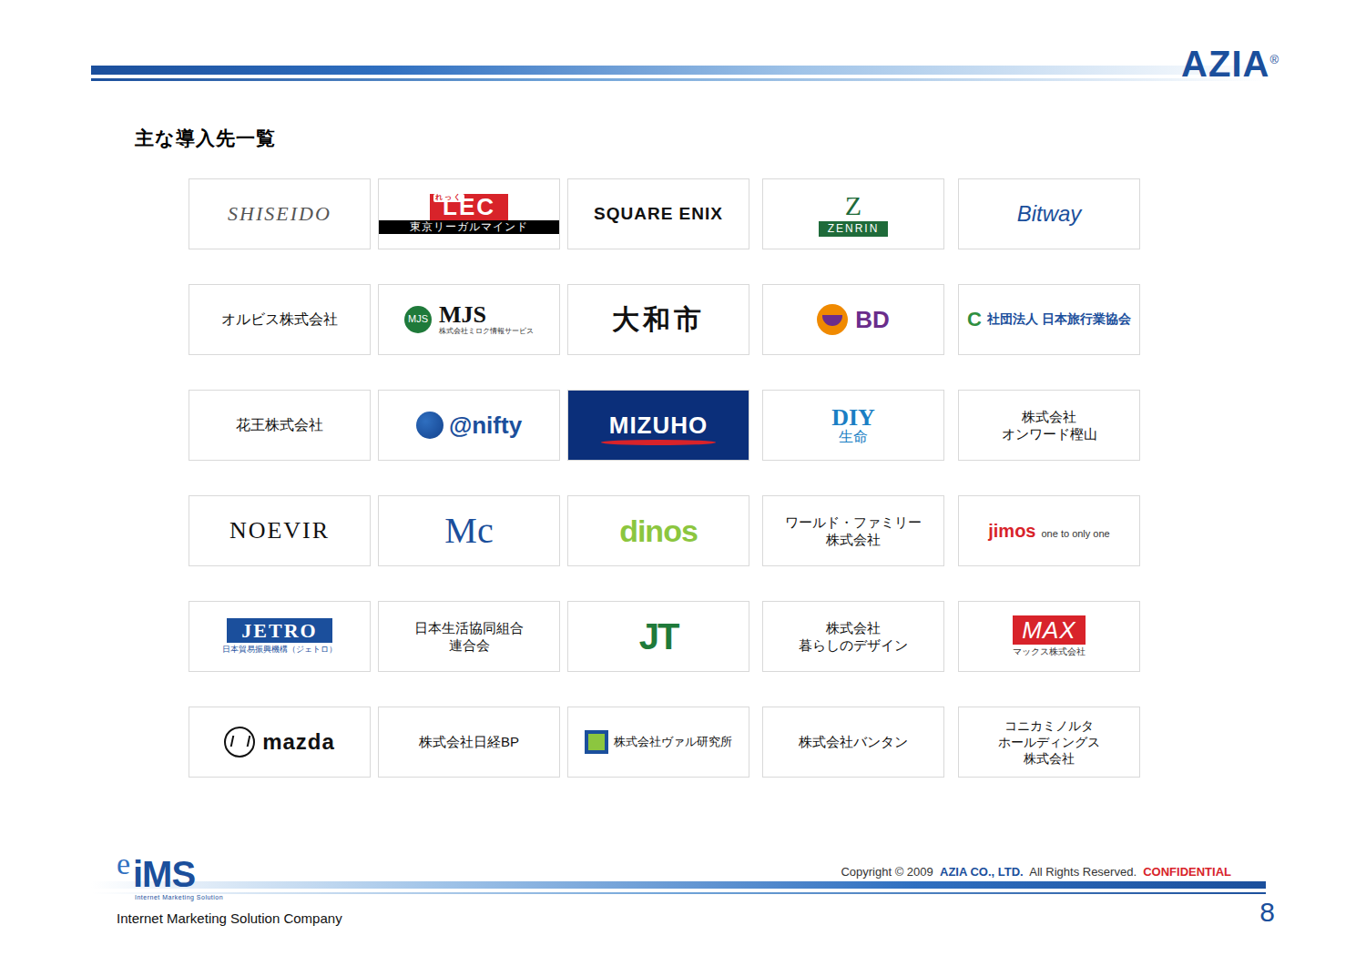AZIA®
主な導入先一覧
SHISEIDO
れっくLEC
東京リーガルマインド
SQUARE ENIX
Z
ZENRIN
Bitway
オルビス株式会社
MJS
MJS
株式会社ミロク情報サービス
大和市
BD
C社団法人 日本旅行業協会
花王株式会社
@nifty
MIZUHO
DIY
生命
株式会社
オンワード樫山
NOEVIR
Mc
dinos
ワールド・ファミリー
株式会社
jimos one to only one
JETRO
日本貿易振興機構（ジェトロ）
日本生活協同組合
連合会
JT
株式会社
暮らしのデザイン
MAX
マックス株式会社
mazda
株式会社日経BP
株式会社ヴァル研究所
株式会社バンタン
コニカミノルタ
ホールディングス
株式会社
e
iMS
Internet Marketing Solution
Internet Marketing Solution Company
Copyright © 2009 AZIA CO., LTD. All Rights Reserved. CONFIDENTIAL
8